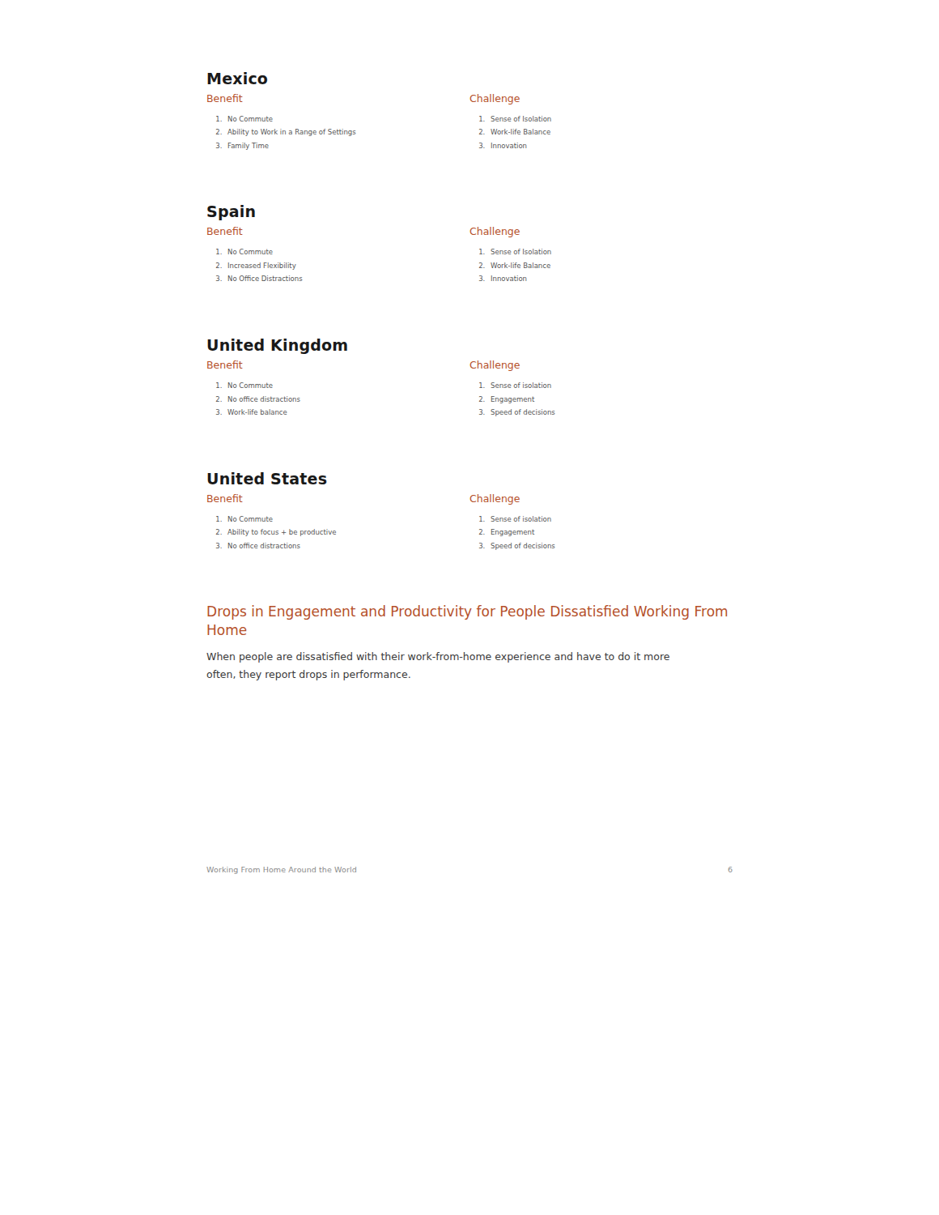Mexico
Benefit
No Commute
Ability to Work in a Range of Settings
Family Time
Challenge
Sense of Isolation
Work-life Balance
Innovation
Spain
Benefit
No Commute
Increased Flexibility
No Office Distractions
Challenge
Sense of Isolation
Work-life Balance
Innovation
United Kingdom
Benefit
No Commute
No office distractions
Work-life balance
Challenge
Sense of isolation
Engagement
Speed of decisions
United States
Benefit
No Commute
Ability to focus + be productive
No office distractions
Challenge
Sense of isolation
Engagement
Speed of decisions
Drops in Engagement and Productivity for People Dissatisfied Working From Home
When people are dissatisfied with their work-from-home experience and have to do it more often, they report drops in performance.
Working From Home Around the World 6